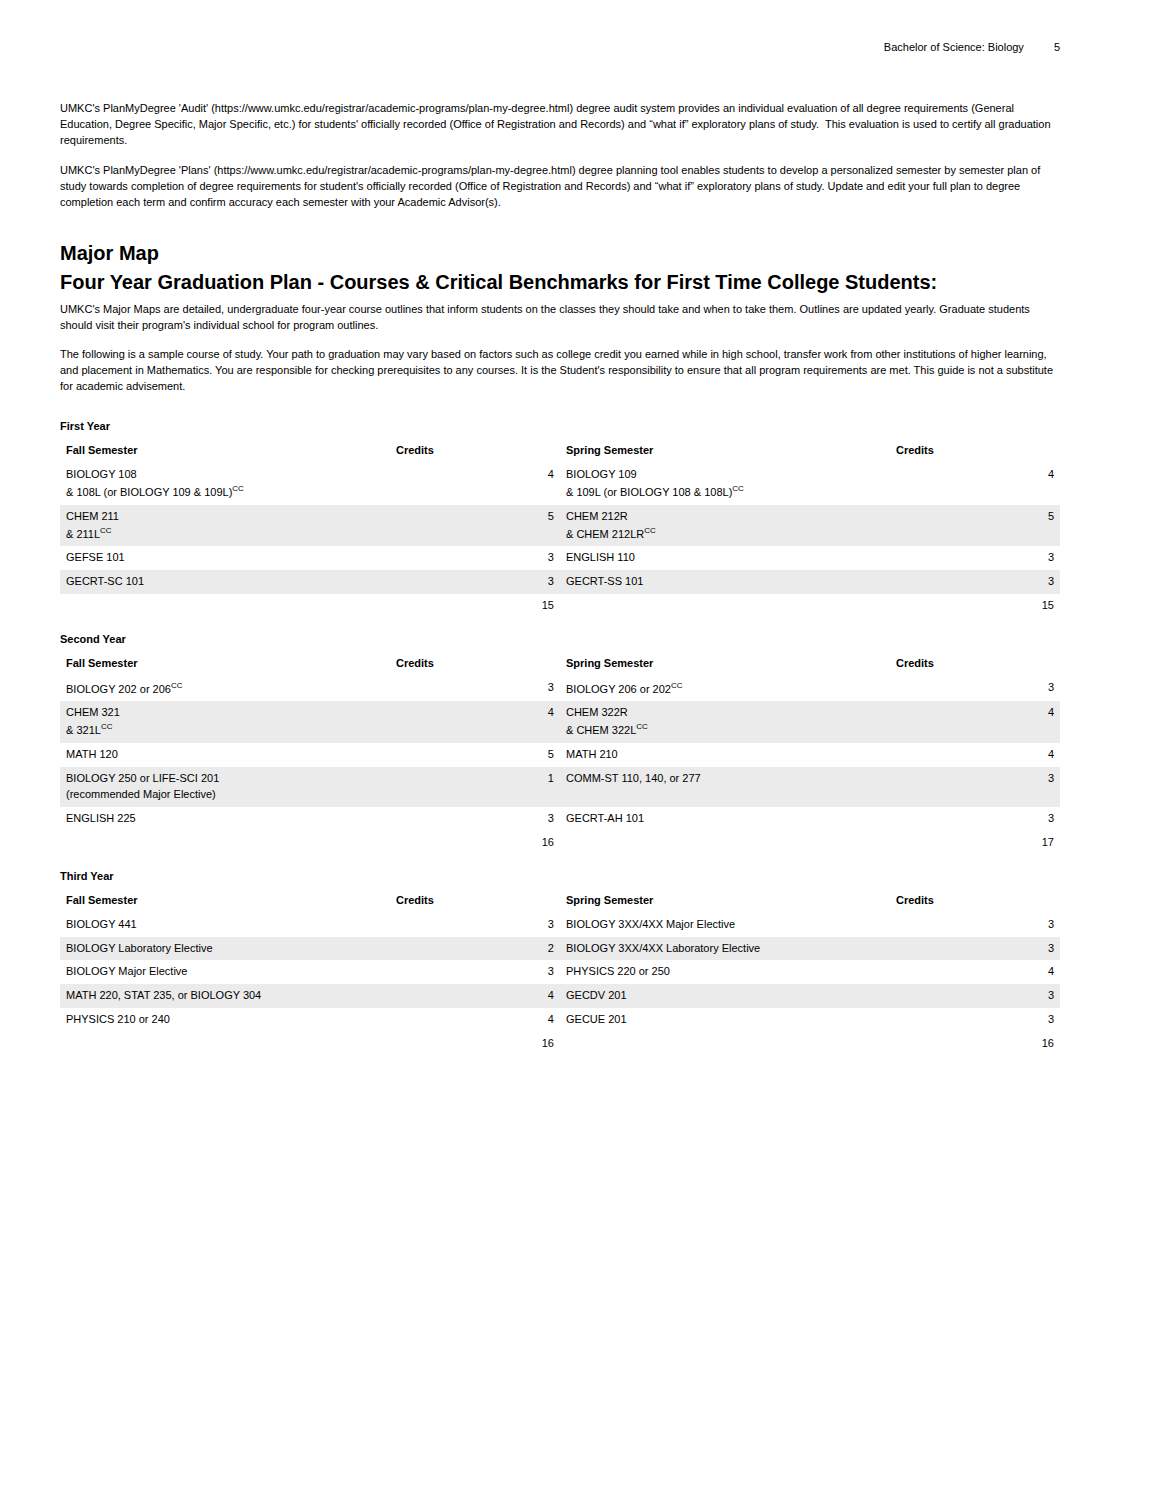Bachelor of Science: Biology5
UMKC's PlanMyDegree 'Audit' (https://www.umkc.edu/registrar/academic-programs/plan-my-degree.html) degree audit system provides an individual evaluation of all degree requirements (General Education, Degree Specific, Major Specific, etc.) for students' officially recorded (Office of Registration and Records) and “what if” exploratory plans of study. This evaluation is used to certify all graduation requirements.
UMKC's PlanMyDegree 'Plans' (https://www.umkc.edu/registrar/academic-programs/plan-my-degree.html) degree planning tool enables students to develop a personalized semester by semester plan of study towards completion of degree requirements for student's officially recorded (Office of Registration and Records) and “what if” exploratory plans of study. Update and edit your full plan to degree completion each term and confirm accuracy each semester with your Academic Advisor(s).
Major Map
Four Year Graduation Plan - Courses & Critical Benchmarks for First Time College Students:
UMKC's Major Maps are detailed, undergraduate four-year course outlines that inform students on the classes they should take and when to take them. Outlines are updated yearly. Graduate students should visit their program's individual school for program outlines.
The following is a sample course of study. Your path to graduation may vary based on factors such as college credit you earned while in high school, transfer work from other institutions of higher learning, and placement in Mathematics. You are responsible for checking prerequisites to any courses. It is the Student's responsibility to ensure that all program requirements are met. This guide is not a substitute for academic advisement.
First Year
| Fall Semester | Credits | | Spring Semester | Credits | |
| --- | --- | --- | --- | --- | --- |
| BIOLOGY 108 & 108L (or BIOLOGY 109 & 109L) CC | | 4 | BIOLOGY 109 & 109L (or BIOLOGY 108 & 108L) CC | | 4 |
| CHEM 211 & 211L CC | | 5 | CHEM 212R & CHEM 212LR CC | | 5 |
| GEFSE 101 | | 3 | ENGLISH 110 | | 3 |
| GECRT-SC 101 | | 3 | GECRT-SS 101 | | 3 |
| | | 15 | | | 15 |
Second Year
| Fall Semester | Credits | | Spring Semester | Credits | |
| --- | --- | --- | --- | --- | --- |
| BIOLOGY 202 or 206 CC | | 3 | BIOLOGY 206 or 202 CC | | 3 |
| CHEM 321 & 321L CC | | 4 | CHEM 322R & CHEM 322L CC | | 4 |
| MATH 120 | | 5 | MATH 210 | | 4 |
| BIOLOGY 250 or LIFE-SCI 201 (recommended Major Elective) | | 1 | COMM-ST 110, 140, or 277 | | 3 |
| ENGLISH 225 | | 3 | GECRT-AH 101 | | 3 |
| | | 16 | | | 17 |
Third Year
| Fall Semester | Credits | | Spring Semester | Credits | |
| --- | --- | --- | --- | --- | --- |
| BIOLOGY 441 | | 3 | BIOLOGY 3XX/4XX Major Elective | | 3 |
| BIOLOGY Laboratory Elective | | 2 | BIOLOGY 3XX/4XX Laboratory Elective | | 3 |
| BIOLOGY Major Elective | | 3 | PHYSICS 220 or 250 | | 4 |
| MATH 220, STAT 235, or BIOLOGY 304 | | 4 | GECDV 201 | | 3 |
| PHYSICS 210 or 240 | | 4 | GECUE 201 | | 3 |
| | | 16 | | | 16 |